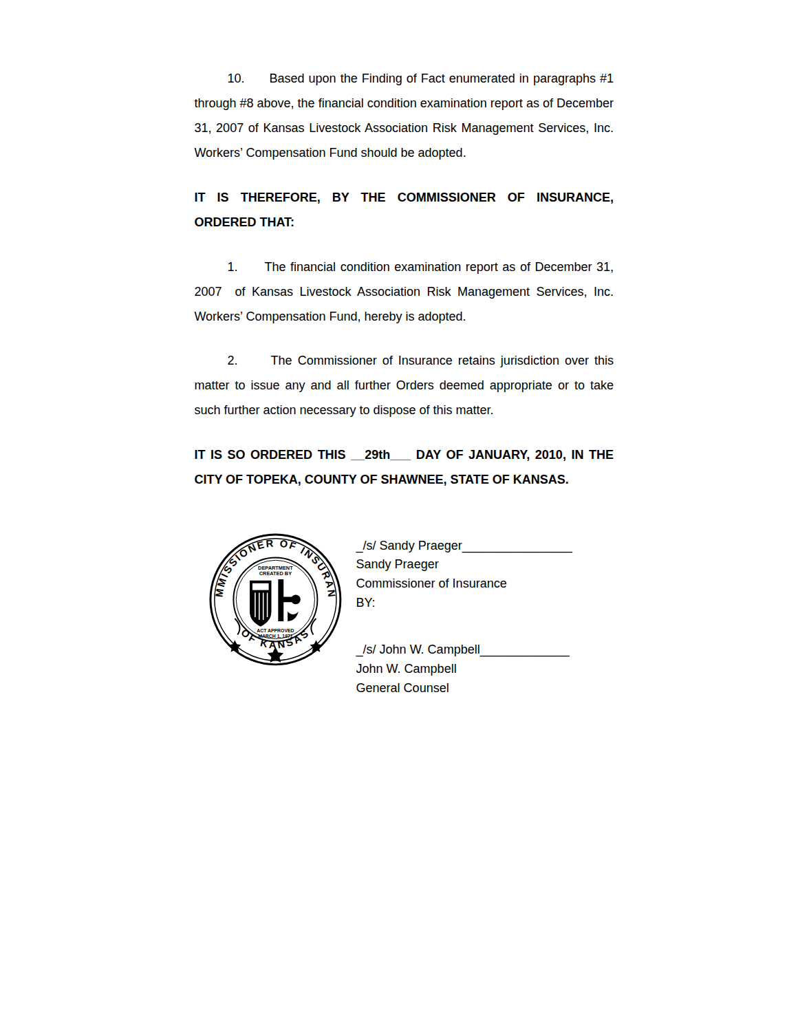10. Based upon the Finding of Fact enumerated in paragraphs #1 through #8 above, the financial condition examination report as of December 31, 2007 of Kansas Livestock Association Risk Management Services, Inc. Workers’ Compensation Fund should be adopted.
IT IS THEREFORE, BY THE COMMISSIONER OF INSURANCE, ORDERED THAT:
1. The financial condition examination report as of December 31, 2007 of Kansas Livestock Association Risk Management Services, Inc. Workers’ Compensation Fund, hereby is adopted.
2. The Commissioner of Insurance retains jurisdiction over this matter to issue any and all further Orders deemed appropriate or to take such further action necessary to dispose of this matter.
IT IS SO ORDERED THIS __29th___ DAY OF JANUARY, 2010, IN THE CITY OF TOPEKA, COUNTY OF SHAWNEE, STATE OF KANSAS.
COMMISSIONER OF INSURANCE OF KANSAS DEPARTMENT CREATED BY ACT APPROVED MARCH 1, 1871
_/s/ Sandy Praeger________________
Sandy Praeger
Commissioner of Insurance
BY:
_/s/ John W. Campbell_____________
John W. Campbell
General Counsel